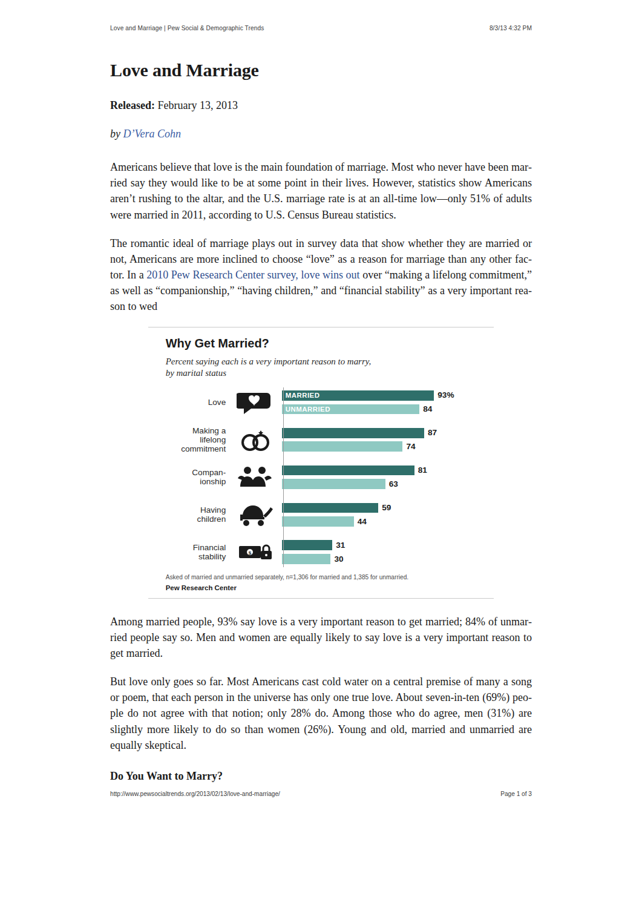Love and Marriage | Pew Social & Demographic Trends
8/3/13 4:32 PM
Love and Marriage
Released: February 13, 2013
by D’Vera Cohn
Americans believe that love is the main foundation of marriage. Most who never have been married say they would like to be at some point in their lives. However, statistics show Americans aren’t rushing to the altar, and the U.S. marriage rate is at an all-time low—only 51% of adults were married in 2011, according to U.S. Census Bureau statistics.
The romantic ideal of marriage plays out in survey data that show whether they are married or not, Americans are more inclined to choose “love” as a reason for marriage than any other factor. In a 2010 Pew Research Center survey, love wins out over “making a lifelong commitment,” as well as “companionship,” “having children,” and “financial stability” as a very important reason to wed
Why Get Married?
Percent saying each is a very important reason to marry,
by marital status
Love
MARRIED
93%
UNMARRIED
84
Making a
lifelong
commitment
87
74
Compan-
ionship
81
63
Having
children
59
44
Financial
stability
$
31
30
Asked of married and unmarried separately, n=1,306 for married and 1,385 for unmarried.
Pew Research Center
Among married people, 93% say love is a very important reason to get married; 84% of unmarried people say so. Men and women are equally likely to say love is a very important reason to get married.
But love only goes so far. Most Americans cast cold water on a central premise of many a song or poem, that each person in the universe has only one true love. About seven-in-ten (69%) people do not agree with that notion; only 28% do. Among those who do agree, men (31%) are slightly more likely to do so than women (26%). Young and old, married and unmarried are equally skeptical.
Do You Want to Marry?
http://www.pewsocialtrends.org/2013/02/13/love-and-marriage/
Page 1 of 3